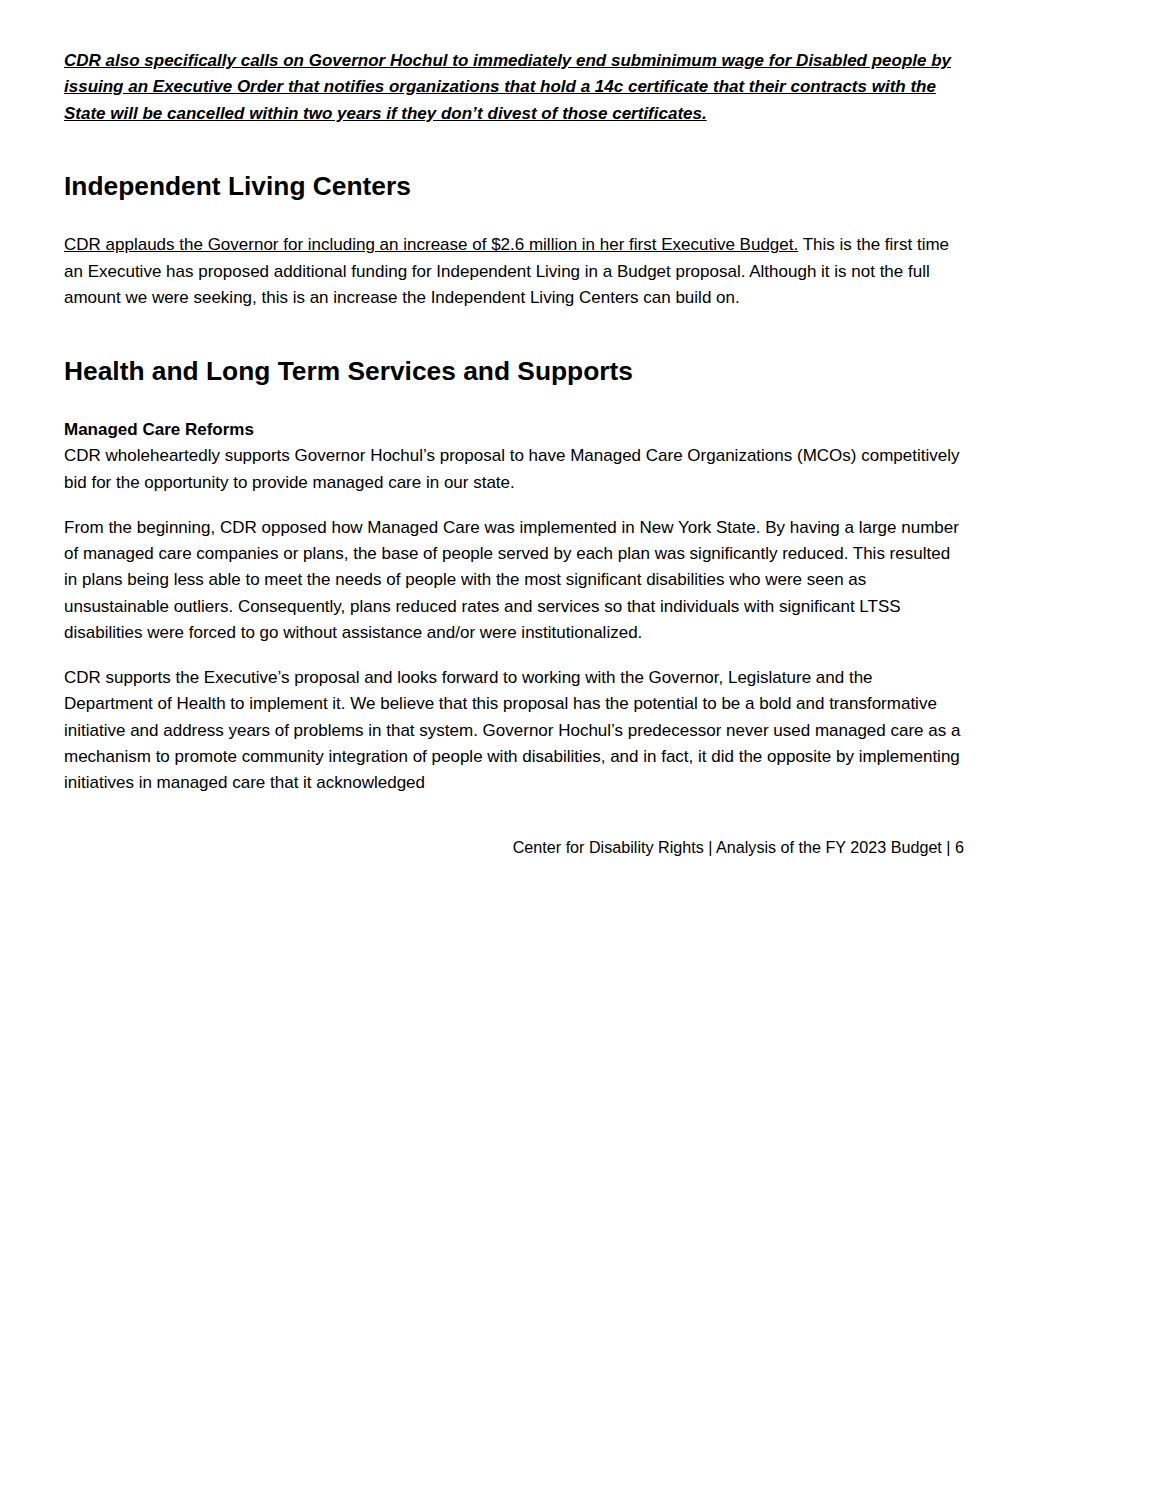CDR also specifically calls on Governor Hochul to immediately end subminimum wage for Disabled people by issuing an Executive Order that notifies organizations that hold a 14c certificate that their contracts with the State will be cancelled within two years if they don’t divest of those certificates.
Independent Living Centers
CDR applauds the Governor for including an increase of $2.6 million in her first Executive Budget. This is the first time an Executive has proposed additional funding for Independent Living in a Budget proposal. Although it is not the full amount we were seeking, this is an increase the Independent Living Centers can build on.
Health and Long Term Services and Supports
Managed Care Reforms
CDR wholeheartedly supports Governor Hochul’s proposal to have Managed Care Organizations (MCOs) competitively bid for the opportunity to provide managed care in our state.
From the beginning, CDR opposed how Managed Care was implemented in New York State. By having a large number of managed care companies or plans, the base of people served by each plan was significantly reduced. This resulted in plans being less able to meet the needs of people with the most significant disabilities who were seen as unsustainable outliers. Consequently, plans reduced rates and services so that individuals with significant LTSS disabilities were forced to go without assistance and/or were institutionalized.
CDR supports the Executive’s proposal and looks forward to working with the Governor, Legislature and the Department of Health to implement it. We believe that this proposal has the potential to be a bold and transformative initiative and address years of problems in that system. Governor Hochul’s predecessor never used managed care as a mechanism to promote community integration of people with disabilities, and in fact, it did the opposite by implementing initiatives in managed care that it acknowledged
Center for Disability Rights | Analysis of the FY 2023 Budget | 6